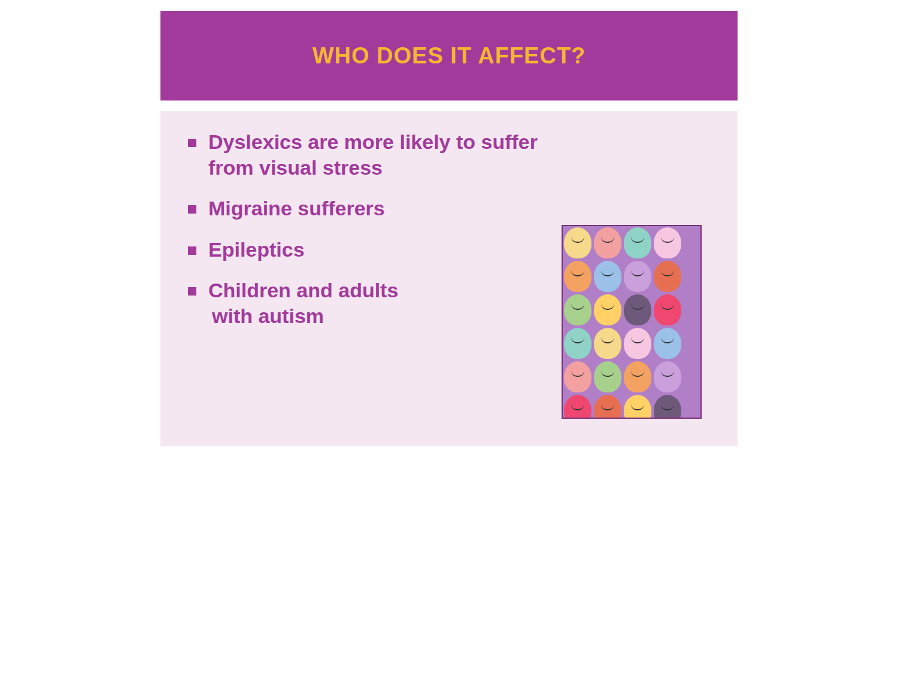Who does it affect?
Dyslexics are more likely to suffer from visual stress
Migraine sufferers
Epileptics
Children and adultswith autism